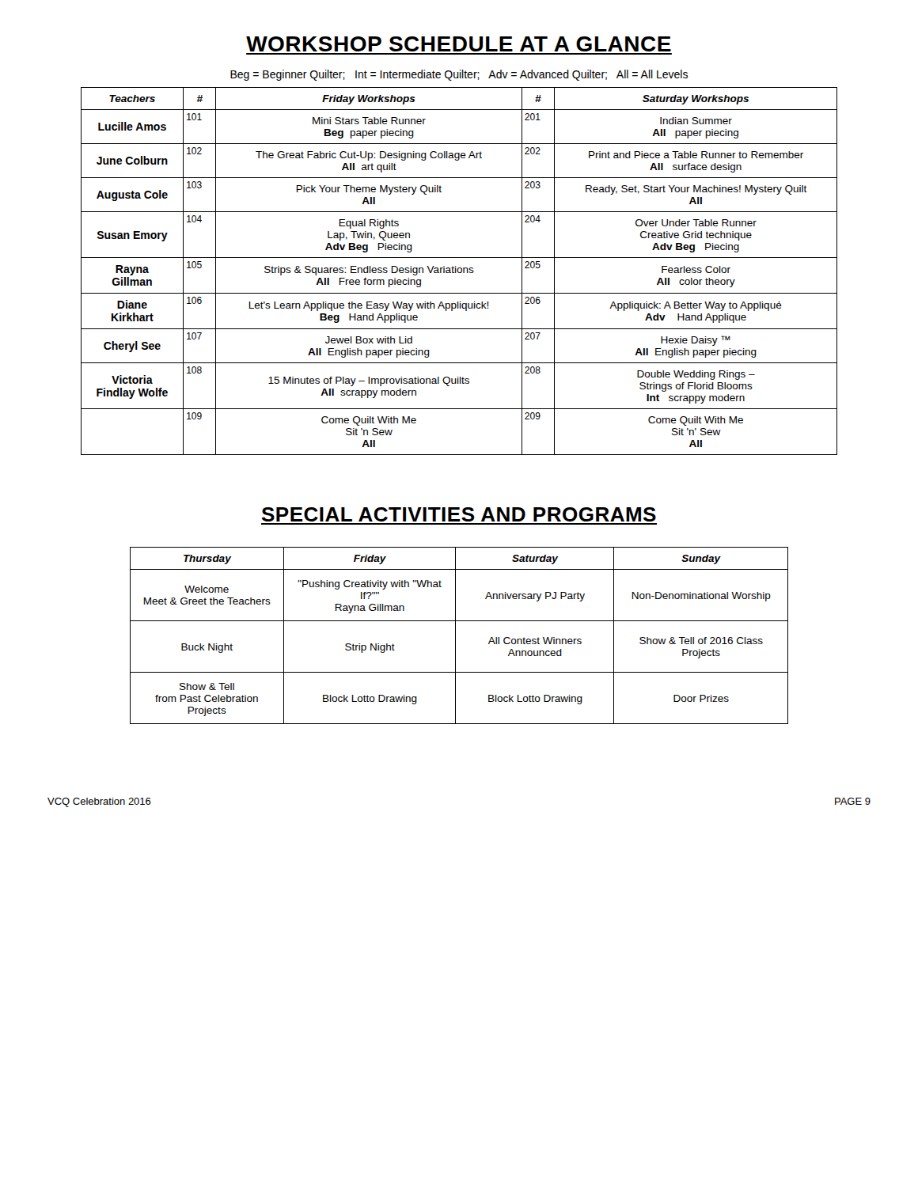WORKSHOP SCHEDULE AT A GLANCE
Beg = Beginner Quilter; Int = Intermediate Quilter; Adv = Advanced Quilter; All = All Levels
| Teachers | # | Friday Workshops | # | Saturday Workshops |
| --- | --- | --- | --- | --- |
| Lucille Amos | 101 | Mini Stars Table Runner Beg paper piecing | 201 | Indian Summer All paper piecing |
| June Colburn | 102 | The Great Fabric Cut-Up: Designing Collage Art All art quilt | 202 | Print and Piece a Table Runner to Remember All surface design |
| Augusta Cole | 103 | Pick Your Theme Mystery Quilt All | 203 | Ready, Set, Start Your Machines! Mystery Quilt All |
| Susan Emory | 104 | Equal Rights Lap, Twin, Queen Adv Beg Piecing | 204 | Over Under Table Runner Creative Grid technique Adv Beg Piecing |
| Rayna Gillman | 105 | Strips & Squares: Endless Design Variations All Free form piecing | 205 | Fearless Color All color theory |
| Diane Kirkhart | 106 | Let's Learn Applique the Easy Way with Appliquick! Beg Hand Applique | 206 | Appliquick: A Better Way to Appliqué Adv Hand Applique |
| Cheryl See | 107 | Jewel Box with Lid All English paper piecing | 207 | Hexie Daisy ™ All English paper piecing |
| Victoria Findlay Wolfe | 108 | 15 Minutes of Play – Improvisational Quilts All scrappy modern | 208 | Double Wedding Rings – Strings of Florid Blooms Int scrappy modern |
| | 109 | Come Quilt With Me Sit 'n Sew All | 209 | Come Quilt With Me Sit 'n' Sew All |
SPECIAL ACTIVITIES AND PROGRAMS
| Thursday | Friday | Saturday | Sunday |
| --- | --- | --- | --- |
| Welcome Meet & Greet the Teachers | "Pushing Creativity with "What If?"" Rayna Gillman | Anniversary PJ Party | Non-Denominational Worship |
| Buck Night | Strip Night | All Contest Winners Announced | Show & Tell of 2016 Class Projects |
| Show & Tell from Past Celebration Projects | Block Lotto Drawing | Block Lotto Drawing | Door Prizes |
VCQ Celebration 2016 PAGE 9